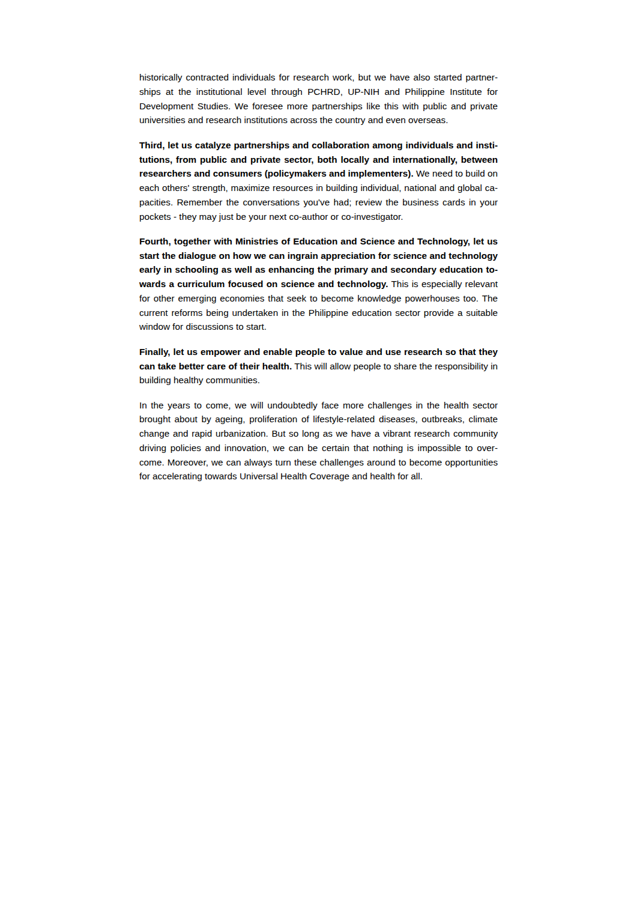historically contracted individuals for research work, but we have also started partnerships at the institutional level through PCHRD, UP-NIH and Philippine Institute for Development Studies. We foresee more partnerships like this with public and private universities and research institutions across the country and even overseas.
Third, let us catalyze partnerships and collaboration among individuals and institutions, from public and private sector, both locally and internationally, between researchers and consumers (policymakers and implementers). We need to build on each others' strength, maximize resources in building individual, national and global capacities. Remember the conversations you've had; review the business cards in your pockets - they may just be your next co-author or co-investigator.
Fourth, together with Ministries of Education and Science and Technology, let us start the dialogue on how we can ingrain appreciation for science and technology early in schooling as well as enhancing the primary and secondary education towards a curriculum focused on science and technology. This is especially relevant for other emerging economies that seek to become knowledge powerhouses too. The current reforms being undertaken in the Philippine education sector provide a suitable window for discussions to start.
Finally, let us empower and enable people to value and use research so that they can take better care of their health. This will allow people to share the responsibility in building healthy communities.
In the years to come, we will undoubtedly face more challenges in the health sector brought about by ageing, proliferation of lifestyle-related diseases, outbreaks, climate change and rapid urbanization. But so long as we have a vibrant research community driving policies and innovation, we can be certain that nothing is impossible to overcome. Moreover, we can always turn these challenges around to become opportunities for accelerating towards Universal Health Coverage and health for all.